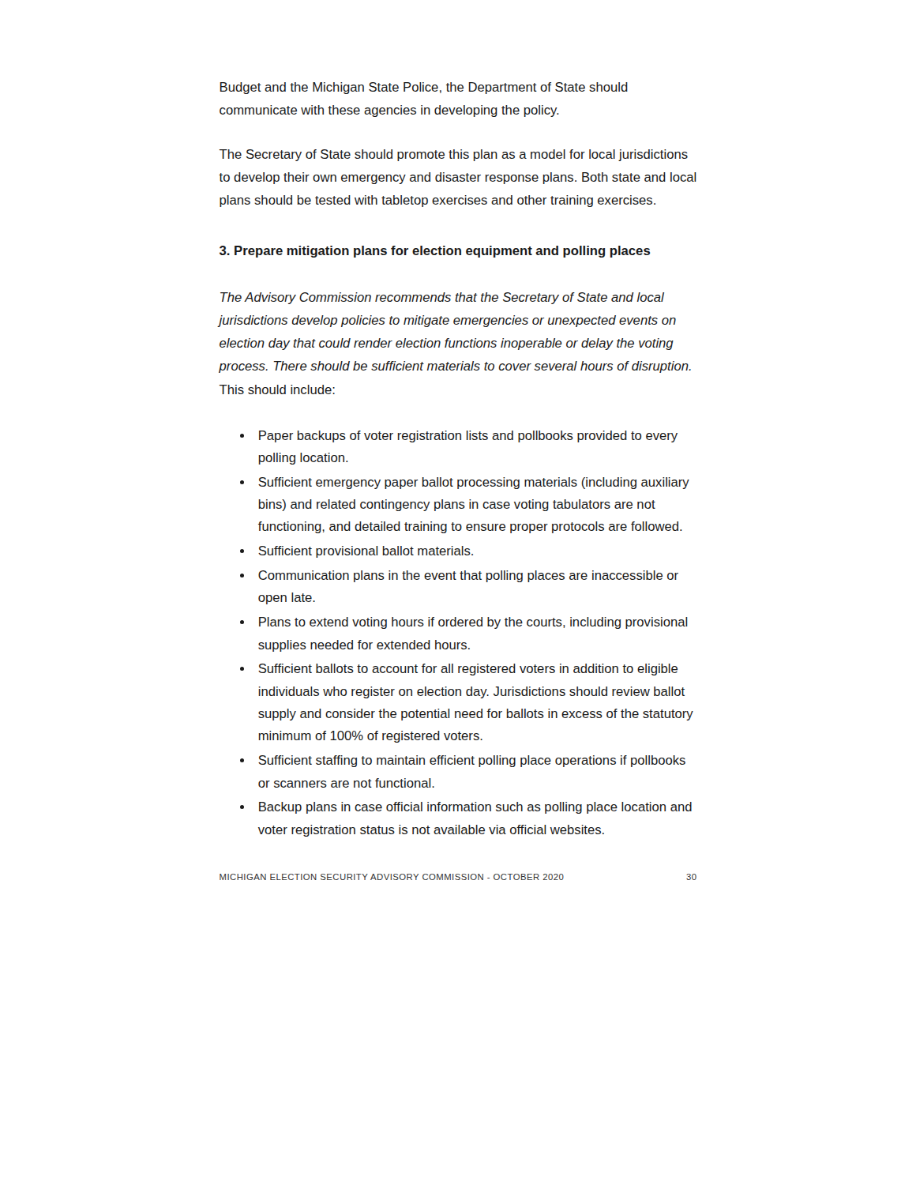Budget and the Michigan State Police, the Department of State should communicate with these agencies in developing the policy.
The Secretary of State should promote this plan as a model for local jurisdictions to develop their own emergency and disaster response plans. Both state and local plans should be tested with tabletop exercises and other training exercises.
3. Prepare mitigation plans for election equipment and polling places
The Advisory Commission recommends that the Secretary of State and local jurisdictions develop policies to mitigate emergencies or unexpected events on election day that could render election functions inoperable or delay the voting process. There should be sufficient materials to cover several hours of disruption. This should include:
Paper backups of voter registration lists and pollbooks provided to every polling location.
Sufficient emergency paper ballot processing materials (including auxiliary bins) and related contingency plans in case voting tabulators are not functioning, and detailed training to ensure proper protocols are followed.
Sufficient provisional ballot materials.
Communication plans in the event that polling places are inaccessible or open late.
Plans to extend voting hours if ordered by the courts, including provisional supplies needed for extended hours.
Sufficient ballots to account for all registered voters in addition to eligible individuals who register on election day. Jurisdictions should review ballot supply and consider the potential need for ballots in excess of the statutory minimum of 100% of registered voters.
Sufficient staffing to maintain efficient polling place operations if pollbooks or scanners are not functional.
Backup plans in case official information such as polling place location and voter registration status is not available via official websites.
MICHIGAN ELECTION SECURITY ADVISORY COMMISSION - OCTOBER 2020 30